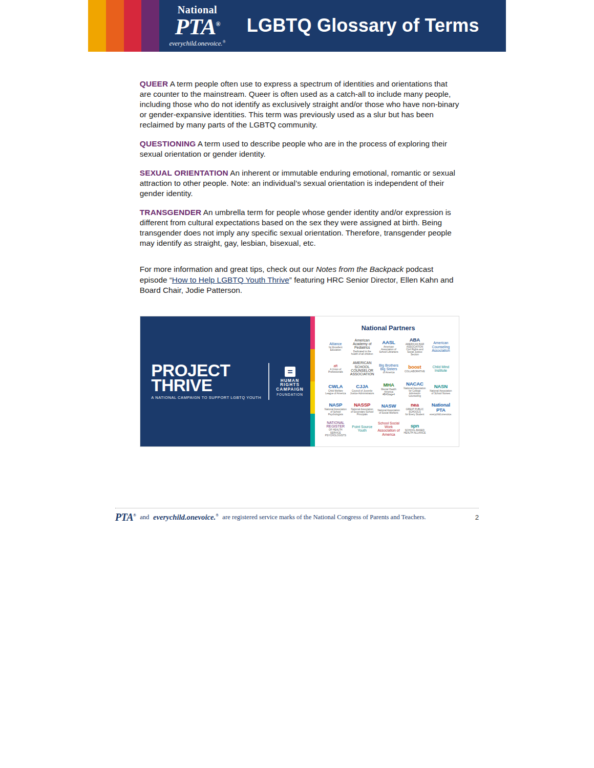National PTA® everychild.onevoice.®
LGBTQ Glossary of Terms
QUEER A term people often use to express a spectrum of identities and orientations that are counter to the mainstream. Queer is often used as a catch-all to include many people, including those who do not identify as exclusively straight and/or those who have non-binary or gender-expansive identities. This term was previously used as a slur but has been reclaimed by many parts of the LGBTQ community.
QUESTIONING A term used to describe people who are in the process of exploring their sexual orientation or gender identity.
SEXUAL ORIENTATION An inherent or immutable enduring emotional, romantic or sexual attraction to other people. Note: an individual’s sexual orientation is independent of their gender identity.
TRANSGENDER An umbrella term for people whose gender identity and/or expression is different from cultural expectations based on the sex they were assigned at birth. Being transgender does not imply any specific sexual orientation. Therefore, transgender people may identify as straight, gay, lesbian, bisexual, etc.
For more information and great tips, check out our Notes from the Backpack podcast episode “How to Help LGBTQ Youth Thrive” featuring HRC Senior Director, Ellen Kahn and Board Chair, Jodie Patterson.
PROJECT THRIVE A National Campaign to Support LGBTQ Youth
=
Human Rights Campaign
FOUNDATION
National Partners
Alliancefor Excellent Education
American Academy of PediatricsDedicated to the health of all children
AASLAmerican Association of School Librarians
ABAAMERICAN BAR ASSOCIATION
Civil Rights and Social Justice Section
American Counseling Association
aftA Union of Professionals
AMERICAN SCHOOL COUNSELOR ASSOCIATION
Big Brothers Big Sistersof America
boostCOLLABORATIVE
Child Mind Institute
CWLAChild Welfare League of America
CJJACouncil of Juvenile Justice Administrators
MHAMental Health America
#B4Stage4
NACACNational Association for College Admission Counseling
NASNNational Association of School Nurses
NASPNational Association of School Psychologists
NASSPNational Association of Secondary School Principals
NASWNational Association of Social Workers
neaGREAT PUBLIC SCHOOLS
for Every Student
National PTAeverychild.onevoice.
NATIONAL REGISTEROF HEALTH SERVICE PSYCHOLOGISTS
Point Source Youth
School Social Work Association of America
spnSCHOOL-BASED HEALTH ALLIANCE
PTA® and everychild.onevoice.® are registered service marks of the National Congress of Parents and Teachers. 2